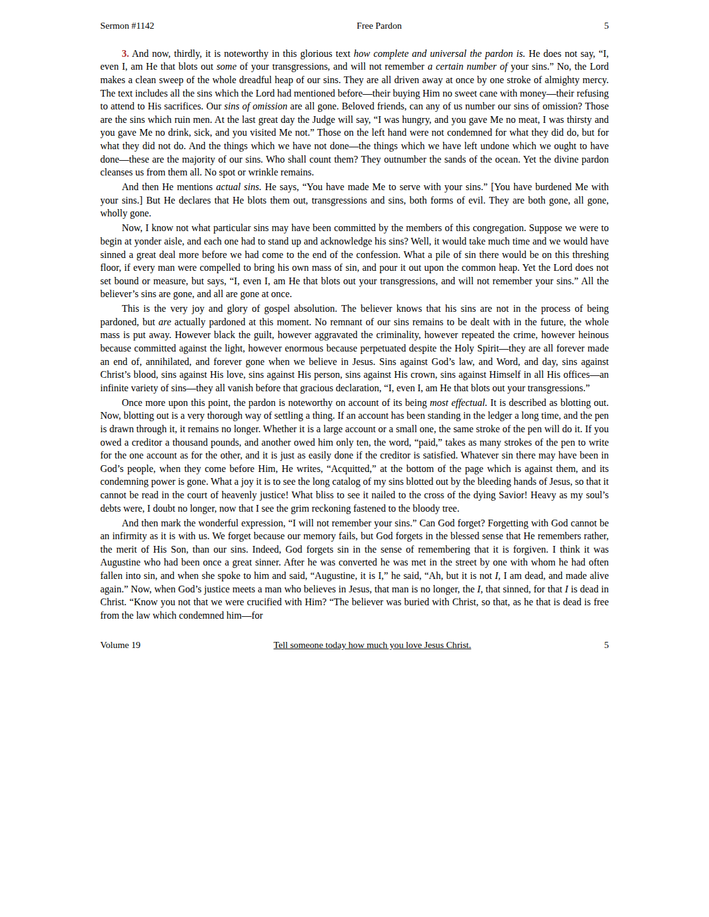Sermon #1142 Free Pardon 5
3. And now, thirdly, it is noteworthy in this glorious text how complete and universal the pardon is. He does not say, “I, even I, am He that blots out some of your transgressions, and will not remember a certain number of your sins.” No, the Lord makes a clean sweep of the whole dreadful heap of our sins. They are all driven away at once by one stroke of almighty mercy. The text includes all the sins which the Lord had mentioned before—their buying Him no sweet cane with money—their refusing to attend to His sacrifices. Our sins of omission are all gone. Beloved friends, can any of us number our sins of omission? Those are the sins which ruin men. At the last great day the Judge will say, “I was hungry, and you gave Me no meat, I was thirsty and you gave Me no drink, sick, and you visited Me not.” Those on the left hand were not condemned for what they did do, but for what they did not do. And the things which we have not done—the things which we have left undone which we ought to have done—these are the majority of our sins. Who shall count them? They outnumber the sands of the ocean. Yet the divine pardon cleanses us from them all. No spot or wrinkle remains.
And then He mentions actual sins. He says, “You have made Me to serve with your sins.” [You have burdened Me with your sins.] But He declares that He blots them out, transgressions and sins, both forms of evil. They are both gone, all gone, wholly gone.
Now, I know not what particular sins may have been committed by the members of this congregation. Suppose we were to begin at yonder aisle, and each one had to stand up and acknowledge his sins? Well, it would take much time and we would have sinned a great deal more before we had come to the end of the confession. What a pile of sin there would be on this threshing floor, if every man were compelled to bring his own mass of sin, and pour it out upon the common heap. Yet the Lord does not set bound or measure, but says, “I, even I, am He that blots out your transgressions, and will not remember your sins.” All the believer’s sins are gone, and all are gone at once.
This is the very joy and glory of gospel absolution. The believer knows that his sins are not in the process of being pardoned, but are actually pardoned at this moment. No remnant of our sins remains to be dealt with in the future, the whole mass is put away. However black the guilt, however aggravated the criminality, however repeated the crime, however heinous because committed against the light, however enormous because perpetuated despite the Holy Spirit—they are all forever made an end of, annihilated, and forever gone when we believe in Jesus. Sins against God’s law, and Word, and day, sins against Christ’s blood, sins against His love, sins against His person, sins against His crown, sins against Himself in all His offices—an infinite variety of sins—they all vanish before that gracious declaration, “I, even I, am He that blots out your transgressions.”
Once more upon this point, the pardon is noteworthy on account of its being most effectual. It is described as blotting out. Now, blotting out is a very thorough way of settling a thing. If an account has been standing in the ledger a long time, and the pen is drawn through it, it remains no longer. Whether it is a large account or a small one, the same stroke of the pen will do it. If you owed a creditor a thousand pounds, and another owed him only ten, the word, “paid,” takes as many strokes of the pen to write for the one account as for the other, and it is just as easily done if the creditor is satisfied. Whatever sin there may have been in God’s people, when they come before Him, He writes, “Acquitted,” at the bottom of the page which is against them, and its condemning power is gone. What a joy it is to see the long catalog of my sins blotted out by the bleeding hands of Jesus, so that it cannot be read in the court of heavenly justice! What bliss to see it nailed to the cross of the dying Savior! Heavy as my soul’s debts were, I doubt no longer, now that I see the grim reckoning fastened to the bloody tree.
And then mark the wonderful expression, “I will not remember your sins.” Can God forget? Forgetting with God cannot be an infirmity as it is with us. We forget because our memory fails, but God forgets in the blessed sense that He remembers rather, the merit of His Son, than our sins. Indeed, God forgets sin in the sense of remembering that it is forgiven. I think it was Augustine who had been once a great sinner. After he was converted he was met in the street by one with whom he had often fallen into sin, and when she spoke to him and said, “Augustine, it is I,” he said, “Ah, but it is not I, I am dead, and made alive again.” Now, when God’s justice meets a man who believes in Jesus, that man is no longer, the I, that sinned, for that I is dead in Christ. “Know you not that we were crucified with Him? “The believer was buried with Christ, so that, as he that is dead is free from the law which condemned him—for
Volume 19 Tell someone today how much you love Jesus Christ. 5